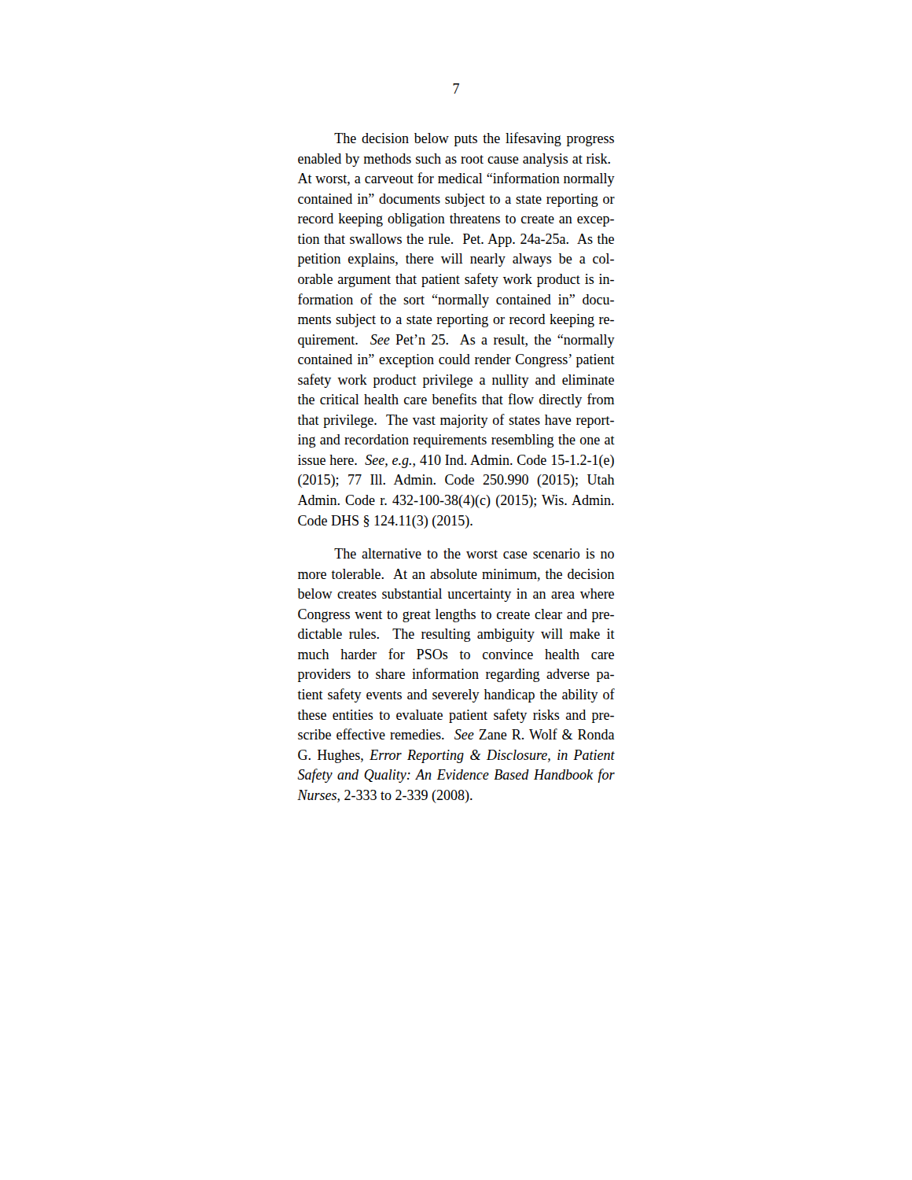7
The decision below puts the lifesaving progress enabled by methods such as root cause analysis at risk. At worst, a carveout for medical “information normally contained in” documents subject to a state reporting or record keeping obligation threatens to create an exception that swallows the rule. Pet. App. 24a-25a. As the petition explains, there will nearly always be a colorable argument that patient safety work product is information of the sort “normally contained in” documents subject to a state reporting or record keeping requirement. See Pet’n 25. As a result, the “normally contained in” exception could render Congress’ patient safety work product privilege a nullity and eliminate the critical health care benefits that flow directly from that privilege. The vast majority of states have reporting and recordation requirements resembling the one at issue here. See, e.g., 410 Ind. Admin. Code 15-1.2-1(e) (2015); 77 Ill. Admin. Code 250.990 (2015); Utah Admin. Code r. 432-100-38(4)(c) (2015); Wis. Admin. Code DHS § 124.11(3) (2015).
The alternative to the worst case scenario is no more tolerable. At an absolute minimum, the decision below creates substantial uncertainty in an area where Congress went to great lengths to create clear and predictable rules. The resulting ambiguity will make it much harder for PSOs to convince health care providers to share information regarding adverse patient safety events and severely handicap the ability of these entities to evaluate patient safety risks and prescribe effective remedies. See Zane R. Wolf & Ronda G. Hughes, Error Reporting & Disclosure, in Patient Safety and Quality: An Evidence Based Handbook for Nurses, 2-333 to 2-339 (2008).